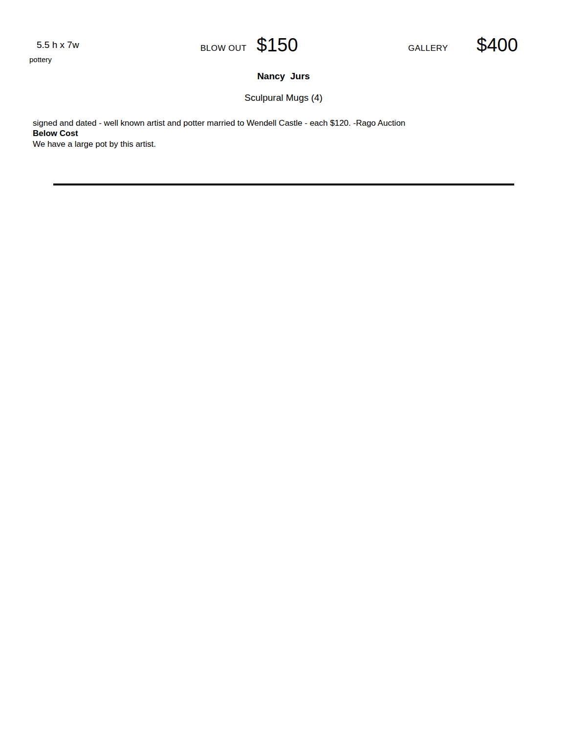5.5 h x 7w
pottery
BLOW OUT
$150
GALLERY
$400
Nancy Jurs
Sculpural Mugs (4)
signed and dated - well known artist and potter married to Wendell Castle - each $120. -Rago Auction
Below Cost
We have a large pot by this artist.